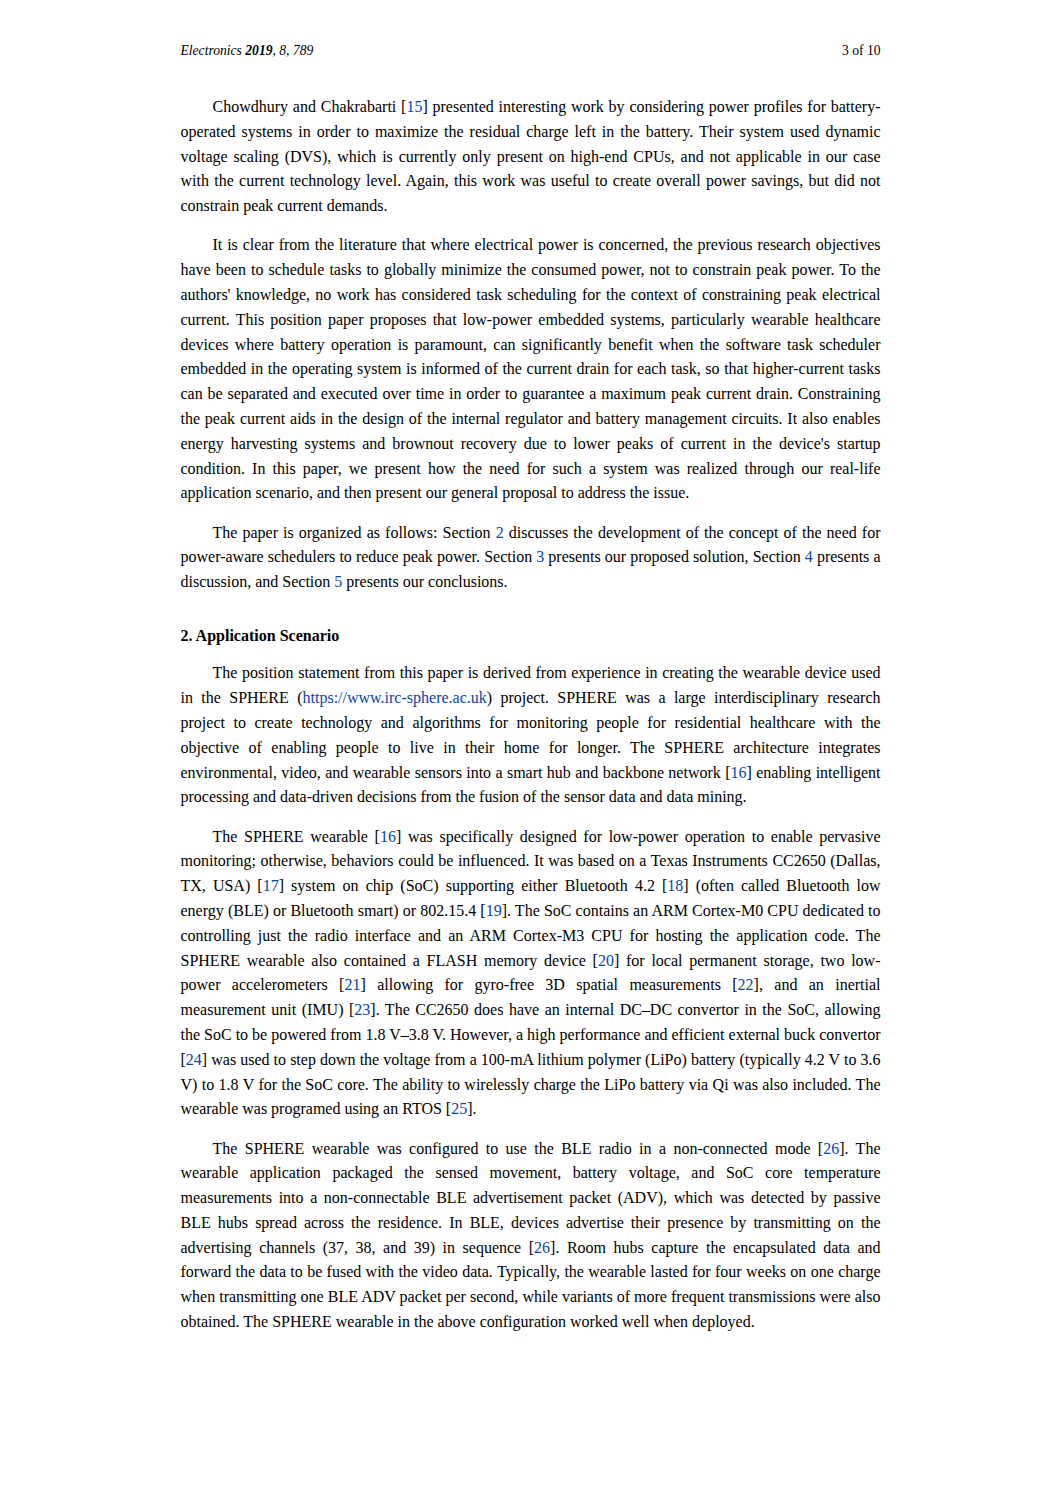Electronics 2019, 8, 789 3 of 10
Chowdhury and Chakrabarti [15] presented interesting work by considering power profiles for battery-operated systems in order to maximize the residual charge left in the battery. Their system used dynamic voltage scaling (DVS), which is currently only present on high-end CPUs, and not applicable in our case with the current technology level. Again, this work was useful to create overall power savings, but did not constrain peak current demands.
It is clear from the literature that where electrical power is concerned, the previous research objectives have been to schedule tasks to globally minimize the consumed power, not to constrain peak power. To the authors' knowledge, no work has considered task scheduling for the context of constraining peak electrical current. This position paper proposes that low-power embedded systems, particularly wearable healthcare devices where battery operation is paramount, can significantly benefit when the software task scheduler embedded in the operating system is informed of the current drain for each task, so that higher-current tasks can be separated and executed over time in order to guarantee a maximum peak current drain. Constraining the peak current aids in the design of the internal regulator and battery management circuits. It also enables energy harvesting systems and brownout recovery due to lower peaks of current in the device's startup condition. In this paper, we present how the need for such a system was realized through our real-life application scenario, and then present our general proposal to address the issue.
The paper is organized as follows: Section 2 discusses the development of the concept of the need for power-aware schedulers to reduce peak power. Section 3 presents our proposed solution, Section 4 presents a discussion, and Section 5 presents our conclusions.
2. Application Scenario
The position statement from this paper is derived from experience in creating the wearable device used in the SPHERE (https://www.irc-sphere.ac.uk) project. SPHERE was a large interdisciplinary research project to create technology and algorithms for monitoring people for residential healthcare with the objective of enabling people to live in their home for longer. The SPHERE architecture integrates environmental, video, and wearable sensors into a smart hub and backbone network [16] enabling intelligent processing and data-driven decisions from the fusion of the sensor data and data mining.
The SPHERE wearable [16] was specifically designed for low-power operation to enable pervasive monitoring; otherwise, behaviors could be influenced. It was based on a Texas Instruments CC2650 (Dallas, TX, USA) [17] system on chip (SoC) supporting either Bluetooth 4.2 [18] (often called Bluetooth low energy (BLE) or Bluetooth smart) or 802.15.4 [19]. The SoC contains an ARM Cortex-M0 CPU dedicated to controlling just the radio interface and an ARM Cortex-M3 CPU for hosting the application code. The SPHERE wearable also contained a FLASH memory device [20] for local permanent storage, two low-power accelerometers [21] allowing for gyro-free 3D spatial measurements [22], and an inertial measurement unit (IMU) [23]. The CC2650 does have an internal DC–DC convertor in the SoC, allowing the SoC to be powered from 1.8 V–3.8 V. However, a high performance and efficient external buck convertor [24] was used to step down the voltage from a 100-mA lithium polymer (LiPo) battery (typically 4.2 V to 3.6 V) to 1.8 V for the SoC core. The ability to wirelessly charge the LiPo battery via Qi was also included. The wearable was programed using an RTOS [25].
The SPHERE wearable was configured to use the BLE radio in a non-connected mode [26]. The wearable application packaged the sensed movement, battery voltage, and SoC core temperature measurements into a non-connectable BLE advertisement packet (ADV), which was detected by passive BLE hubs spread across the residence. In BLE, devices advertise their presence by transmitting on the advertising channels (37, 38, and 39) in sequence [26]. Room hubs capture the encapsulated data and forward the data to be fused with the video data. Typically, the wearable lasted for four weeks on one charge when transmitting one BLE ADV packet per second, while variants of more frequent transmissions were also obtained. The SPHERE wearable in the above configuration worked well when deployed.